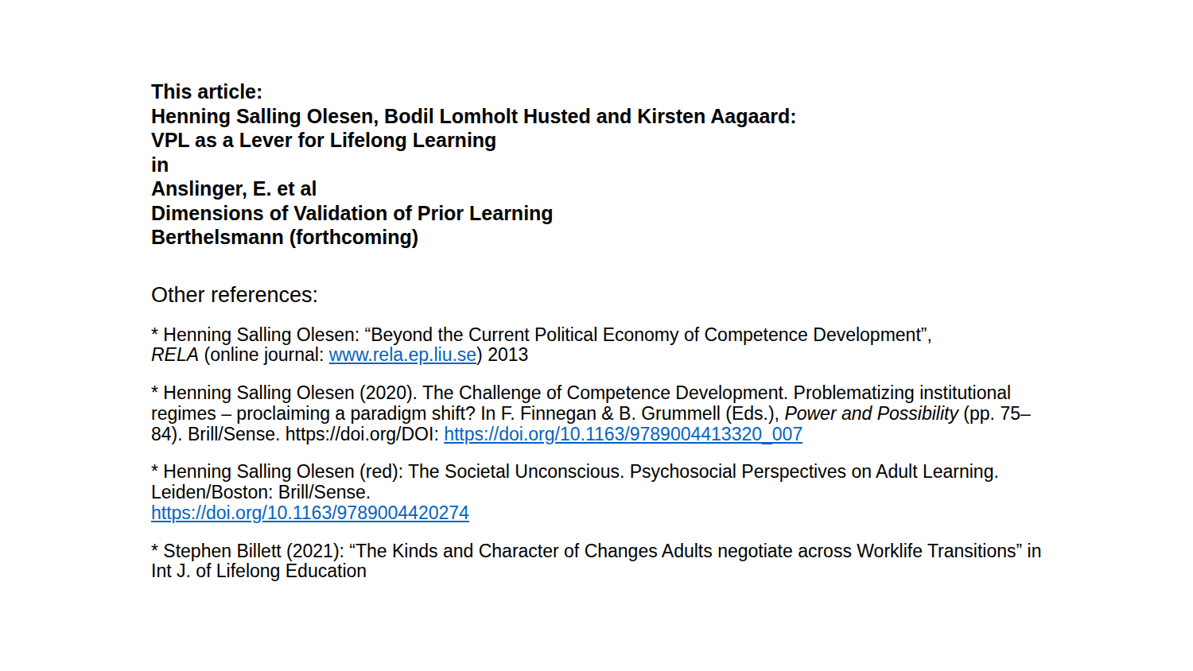This article:
Henning Salling Olesen, Bodil Lomholt Husted and Kirsten Aagaard:
VPL as a Lever for Lifelong Learning
in
Anslinger, E. et al
Dimensions of Validation of Prior Learning
Berthelsmann (forthcoming)
Other references:
* Henning Salling Olesen: “Beyond the Current Political Economy of Competence Development”,
RELA (online journal: www.rela.ep.liu.se) 2013
* Henning Salling Olesen (2020). The Challenge of Competence Development. Problematizing institutional regimes – proclaiming a paradigm shift? In F. Finnegan & B. Grummell (Eds.), Power and Possibility (pp. 75–84). Brill/Sense. https://doi.org/DOI: https://doi.org/10.1163/9789004413320_007
* Henning Salling Olesen (red): The Societal Unconscious. Psychosocial Perspectives on Adult Learning. Leiden/Boston: Brill/Sense.
https://doi.org/10.1163/9789004420274
* Stephen Billett (2021): “The Kinds and Character of Changes Adults negotiate across Worklife Transitions” in Int J. of Lifelong Education